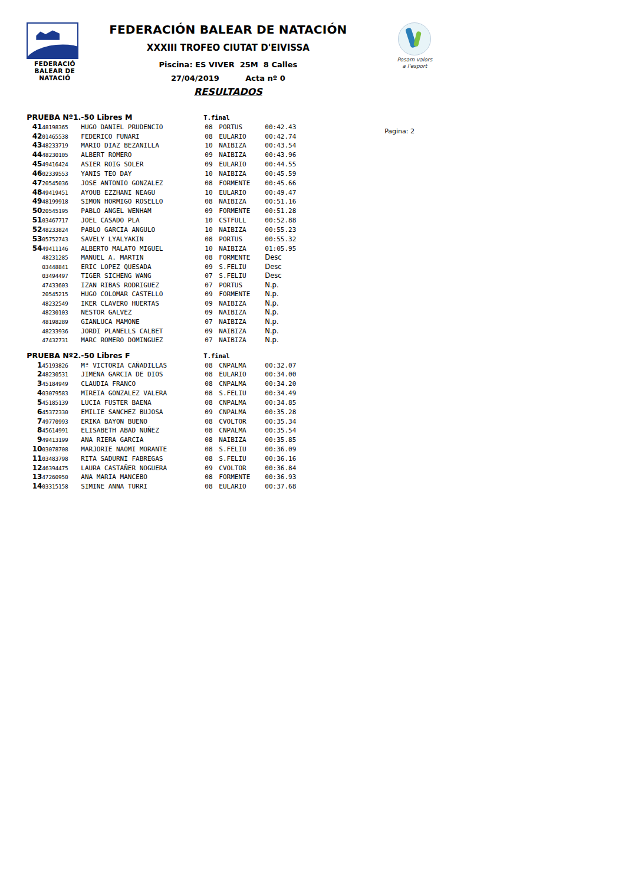FEDERACIÓ
BALEAR DE
NATACIÓ
Posam valors
a l'esport
FEDERACIÓN BALEAR DE NATACIÓN
XXXIII TROFEO CIUTAT D'EIVISSA
Piscina: ES VIVER 25M 8 Calles
27/04/2019 Acta nº 0
RESULTADOS
Pagina: 2
PRUEBA Nº1.-50 Libres M T.final
| 41 | 48198365 | HUGO DANIEL PRUDENCIO | 08 | PORTUS | 00:42.43 |
| 42 | 01465538 | FEDERICO FUNARI | 08 | EULARIO | 00:42.74 |
| 43 | 48233719 | MARIO DIAZ BEZANILLA | 10 | NAIBIZA | 00:43.54 |
| 44 | 48230105 | ALBERT ROMERO | 09 | NAIBIZA | 00:43.96 |
| 45 | 49416424 | ASIER ROIG SOLER | 09 | EULARIO | 00:44.55 |
| 46 | 02339553 | YANIS TEO DAY | 10 | NAIBIZA | 00:45.59 |
| 47 | 20545036 | JOSE ANTONIO GONZALEZ | 08 | FORMENTE | 00:45.66 |
| 48 | 49419451 | AYOUB EZZHANI NEAGU | 10 | EULARIO | 00:49.47 |
| 49 | 48199918 | SIMON HORMIGO ROSELLO | 08 | NAIBIZA | 00:51.16 |
| 50 | 20545195 | PABLO ANGEL WENHAM | 09 | FORMENTE | 00:51.28 |
| 51 | 03467717 | JOEL CASADO PLA | 10 | CSTFULL | 00:52.88 |
| 52 | 48233824 | PABLO GARCIA ANGULO | 10 | NAIBIZA | 00:55.23 |
| 53 | 05752743 | SAVELY LYALYAKIN | 08 | PORTUS | 00:55.32 |
| 54 | 49411146 | ALBERTO MALATO MIGUEL | 10 | NAIBIZA | 01:05.95 |
| | 48231285 | MANUEL A. MARTIN | 08 | FORMENTE | Desc |
| | 03448841 | ERIC LOPEZ QUESADA | 09 | S.FELIU | Desc |
| | 03494497 | TIGER SICHENG WANG | 07 | S.FELIU | Desc |
| | 47433603 | IZAN RIBAS RODRIGUEZ | 07 | PORTUS | N.p. |
| | 20545215 | HUGO COLOMAR CASTELLO | 09 | FORMENTE | N.p. |
| | 48232549 | IKER CLAVERO HUERTAS | 09 | NAIBIZA | N.p. |
| | 48230103 | NESTOR GALVEZ | 09 | NAIBIZA | N.p. |
| | 48198289 | GIANLUCA MAMONE | 07 | NAIBIZA | N.p. |
| | 48233936 | JORDI PLANELLS CALBET | 09 | NAIBIZA | N.p. |
| | 47432731 | MARC ROMERO DOMINGUEZ | 07 | NAIBIZA | N.p. |
PRUEBA Nº2.-50 Libres F T.final
| 1 | 45193826 | Mª VICTORIA CAÑADILLAS | 08 | CNPALMA | 00:32.07 |
| 2 | 48230531 | JIMENA GARCIA DE DIOS | 08 | EULARIO | 00:34.00 |
| 3 | 45184949 | CLAUDIA FRANCO | 08 | CNPALMA | 00:34.20 |
| 4 | 03079583 | MIREIA GONZALEZ VALERA | 08 | S.FELIU | 00:34.49 |
| 5 | 45185139 | LUCIA FUSTER BAENA | 08 | CNPALMA | 00:34.85 |
| 6 | 45372330 | EMILIE SANCHEZ BUJOSA | 09 | CNPALMA | 00:35.28 |
| 7 | 49770993 | ERIKA BAYON BUENO | 08 | CVOLTOR | 00:35.34 |
| 8 | 45614991 | ELISABETH ABAD NUÑEZ | 08 | CNPALMA | 00:35.54 |
| 9 | 49413199 | ANA RIERA GARCIA | 08 | NAIBIZA | 00:35.85 |
| 10 | 03078708 | MARJORIE NAOMI MORANTE | 08 | S.FELIU | 00:36.09 |
| 11 | 03483798 | RITA SADURNI FABREGAS | 08 | S.FELIU | 00:36.16 |
| 12 | 46394475 | LAURA CASTAÑER NOGUERA | 09 | CVOLTOR | 00:36.84 |
| 13 | 47260950 | ANA MARIA MANCEBO | 08 | FORMENTE | 00:36.93 |
| 14 | 03315158 | SIMINE ANNA TURRI | 08 | EULARIO | 00:37.68 |